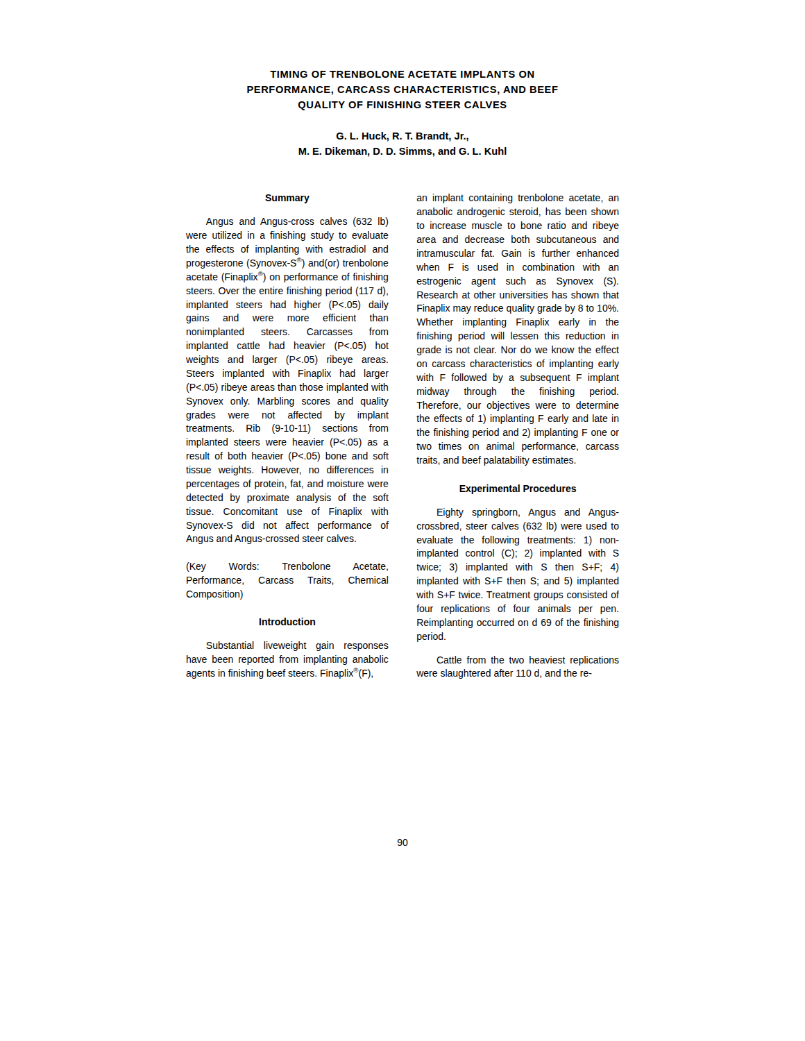Timing of Trenbolone Acetate Implants on
Performance, Carcass Characteristics, and Beef
Quality of Finishing Steer Calves
G. L. Huck, R. T. Brandt, Jr.,
M. E. Dikeman, D. D. Simms, and G. L. Kuhl
Summary
Angus and Angus-cross calves (632 lb) were utilized in a finishing study to evaluate the effects of implanting with estradiol and progesterone (Synovex-S®) and(or) trenbolone acetate (Finaplix®) on performance of finishing steers. Over the entire finishing period (117 d), implanted steers had higher (P<.05) daily gains and were more efficient than nonimplanted steers. Carcasses from implanted cattle had heavier (P<.05) hot weights and larger (P<.05) ribeye areas. Steers implanted with Finaplix had larger (P<.05) ribeye areas than those implanted with Synovex only. Marbling scores and quality grades were not affected by implant treatments. Rib (9-10-11) sections from implanted steers were heavier (P<.05) as a result of both heavier (P<.05) bone and soft tissue weights. However, no differences in percentages of protein, fat, and moisture were detected by proximate analysis of the soft tissue. Concomitant use of Finaplix with Synovex-S did not affect performance of Angus and Angus-crossed steer calves.
(Key Words: Trenbolone Acetate, Performance, Carcass Traits, Chemical Composition)
Introduction
Substantial liveweight gain responses have been reported from implanting anabolic agents in finishing beef steers. Finaplix®(F),
an implant containing trenbolone acetate, an anabolic androgenic steroid, has been shown to increase muscle to bone ratio and ribeye area and decrease both subcutaneous and intramuscular fat. Gain is further enhanced when F is used in combination with an estrogenic agent such as Synovex (S). Research at other universities has shown that Finaplix may reduce quality grade by 8 to 10%. Whether implanting Finaplix early in the finishing period will lessen this reduction in grade is not clear. Nor do we know the effect on carcass characteristics of implanting early with F followed by a subsequent F implant midway through the finishing period. Therefore, our objectives were to determine the effects of 1) implanting F early and late in the finishing period and 2) implanting F one or two times on animal performance, carcass traits, and beef palatability estimates.
Experimental Procedures
Eighty springborn, Angus and Angus-crossbred, steer calves (632 lb) were used to evaluate the following treatments: 1) non-implanted control (C); 2) implanted with S twice; 3) implanted with S then S+F; 4) implanted with S+F then S; and 5) implanted with S+F twice. Treatment groups consisted of four replications of four animals per pen. Reimplanting occurred on d 69 of the finishing period.
Cattle from the two heaviest replications were slaughtered after 110 d, and the re-
90